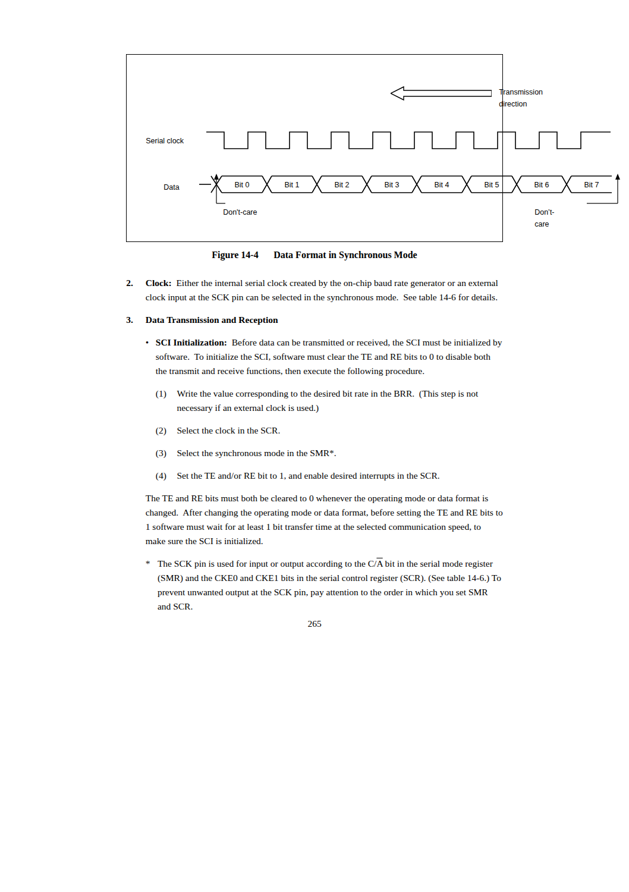Transmission direction
Serial clock
Data
Bit 0 Bit 1 Bit 2 Bit 3 Bit 4 Bit 5 Bit 6 Bit 7
Don't-care
Don’t-care
Figure 14-4 Data Format in Synchronous Mode
2.
Clock: Either the internal serial clock created by the on-chip baud rate generator or an external clock input at the SCK pin can be selected in the synchronous mode. See table 14-6 for details.
3. Data Transmission and Reception
•
SCI Initialization: Before data can be transmitted or received, the SCI must be initialized by software. To initialize the SCI, software must clear the TE and RE bits to 0 to disable both the transmit and receive functions, then execute the following procedure.
(1)
Write the value corresponding to the desired bit rate in the BRR. (This step is not necessary if an external clock is used.)
(2)
Select the clock in the SCR.
(3)
Select the synchronous mode in the SMR*.
(4)
Set the TE and/or RE bit to 1, and enable desired interrupts in the SCR.
The TE and RE bits must both be cleared to 0 whenever the operating mode or data format is changed. After changing the operating mode or data format, before setting the TE and RE bits to 1 software must wait for at least 1 bit transfer time at the selected communication speed, to make sure the SCI is initialized.
*
The SCK pin is used for input or output according to the C/A bit in the serial mode register (SMR) and the CKE0 and CKE1 bits in the serial control register (SCR). (See table 14-6.) To prevent unwanted output at the SCK pin, pay attention to the order in which you set SMR and SCR.
265